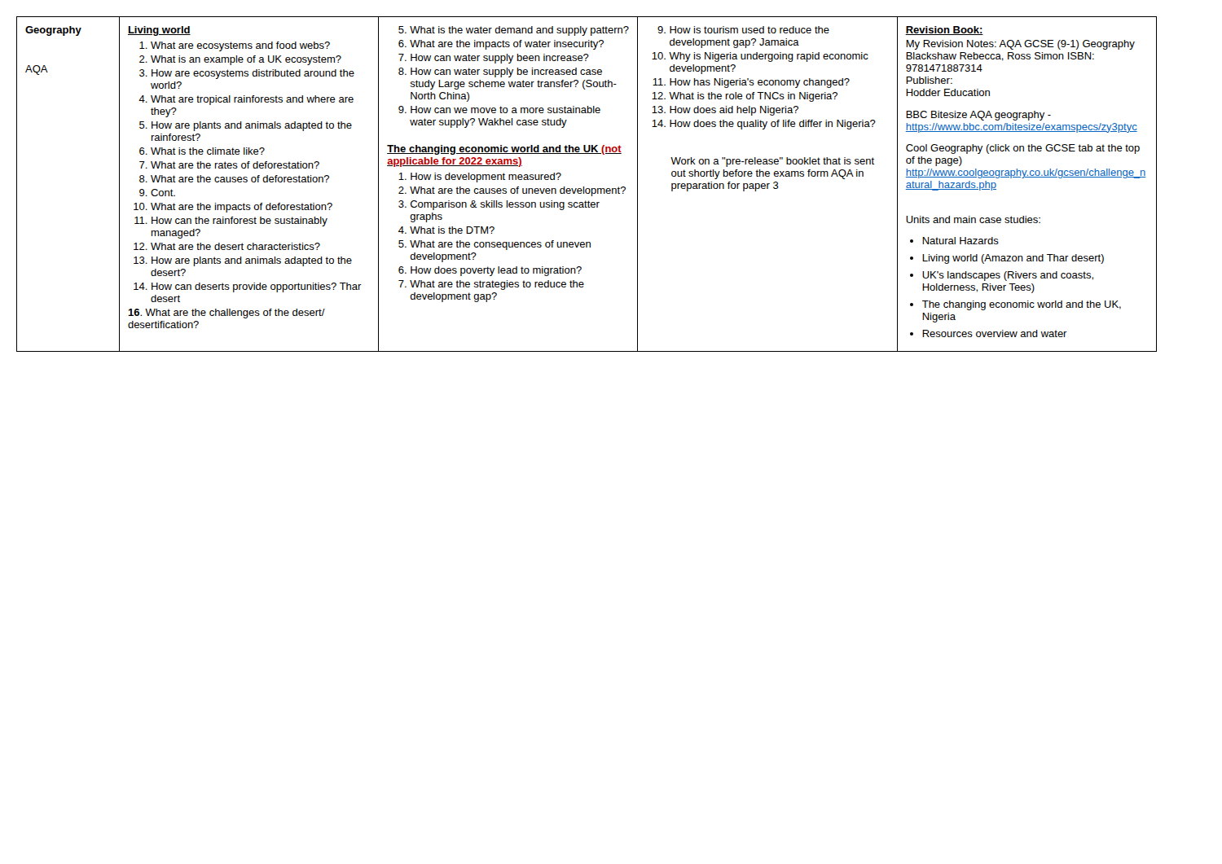| Geography AQA | Living world What are ecosystems and food webs? What is an example of a UK ecosystem? How are ecosystems distributed around the world? What are tropical rainforests and where are they? How are plants and animals adapted to the rainforest? What is the climate like? What are the rates of deforestation? What are the causes of deforestation? Cont. What are the impacts of deforestation? How can the rainforest be sustainably managed? What are the desert characteristics? How are plants and animals adapted to the desert? How can deserts provide opportunities? Thar desert 16 . What are the challenges of the desert/ desertification? | What is the water demand and supply pattern? What are the impacts of water insecurity? How can water supply been increase? How can water supply be increased case study Large scheme water transfer? (South-North China) How can we move to a more sustainable water supply? Wakhel case study The changing economic world and the UK (not applicable for 2022 exams) How is development measured? What are the causes of uneven development? Comparison & skills lesson using scatter graphs What is the DTM? What are the consequences of uneven development? How does poverty lead to migration? What are the strategies to reduce the development gap? | How is tourism used to reduce the development gap? Jamaica Why is Nigeria undergoing rapid economic development? How has Nigeria's economy changed? What is the role of TNCs in Nigeria? How does aid help Nigeria? How does the quality of life differ in Nigeria? Work on a "pre-release" booklet that is sent out shortly before the exams form AQA in preparation for paper 3 | Revision Book: My Revision Notes: AQA GCSE (9-1) Geography Blackshaw Rebecca, Ross Simon ISBN: 9781471887314 Publisher: Hodder Education BBC Bitesize AQA geography - https://www.bbc.com/bitesize/examspecs/zy3ptyc Cool Geography (click on the GCSE tab at the top of the page) http://www.coolgeography.co.uk/gcsen/challenge_natural_hazards.php Units and main case studies: Natural Hazards Living world (Amazon and Thar desert) UK's landscapes (Rivers and coasts, Holderness, River Tees) The changing economic world and the UK, Nigeria Resources overview and water |